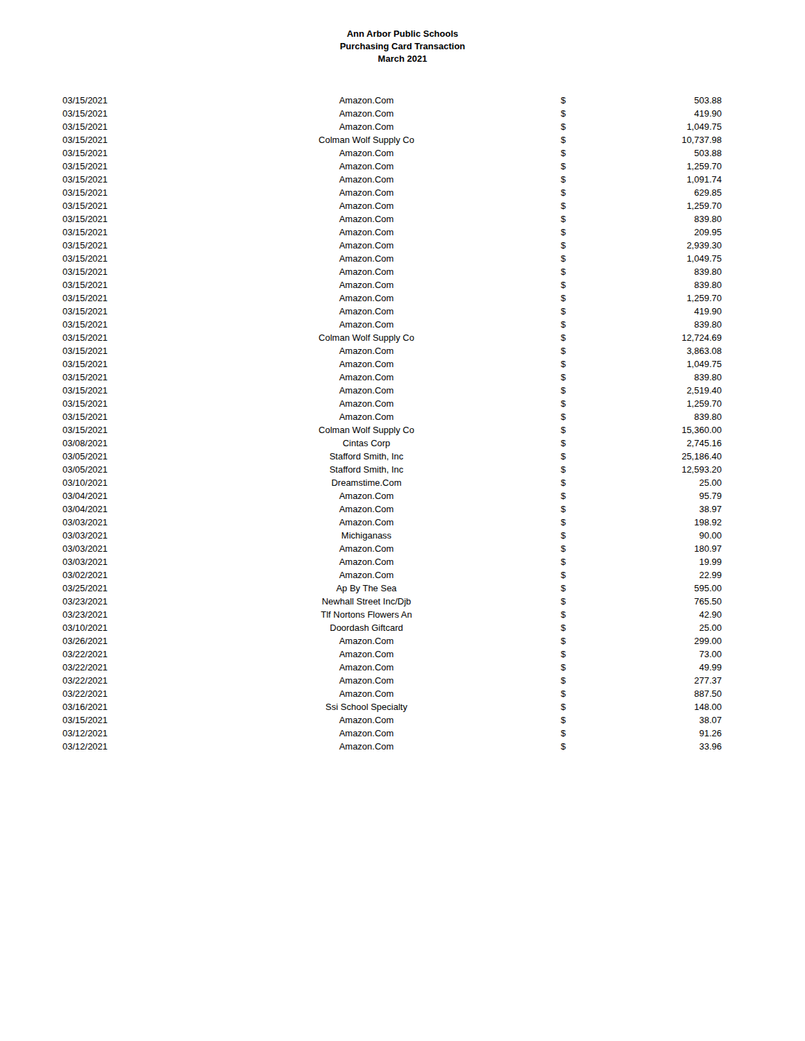Ann Arbor Public Schools
Purchasing Card Transaction
March 2021
| 03/15/2021 | Amazon.Com | $ | 503.88 |
| 03/15/2021 | Amazon.Com | $ | 419.90 |
| 03/15/2021 | Amazon.Com | $ | 1,049.75 |
| 03/15/2021 | Colman Wolf Supply Co | $ | 10,737.98 |
| 03/15/2021 | Amazon.Com | $ | 503.88 |
| 03/15/2021 | Amazon.Com | $ | 1,259.70 |
| 03/15/2021 | Amazon.Com | $ | 1,091.74 |
| 03/15/2021 | Amazon.Com | $ | 629.85 |
| 03/15/2021 | Amazon.Com | $ | 1,259.70 |
| 03/15/2021 | Amazon.Com | $ | 839.80 |
| 03/15/2021 | Amazon.Com | $ | 209.95 |
| 03/15/2021 | Amazon.Com | $ | 2,939.30 |
| 03/15/2021 | Amazon.Com | $ | 1,049.75 |
| 03/15/2021 | Amazon.Com | $ | 839.80 |
| 03/15/2021 | Amazon.Com | $ | 839.80 |
| 03/15/2021 | Amazon.Com | $ | 1,259.70 |
| 03/15/2021 | Amazon.Com | $ | 419.90 |
| 03/15/2021 | Amazon.Com | $ | 839.80 |
| 03/15/2021 | Colman Wolf Supply Co | $ | 12,724.69 |
| 03/15/2021 | Amazon.Com | $ | 3,863.08 |
| 03/15/2021 | Amazon.Com | $ | 1,049.75 |
| 03/15/2021 | Amazon.Com | $ | 839.80 |
| 03/15/2021 | Amazon.Com | $ | 2,519.40 |
| 03/15/2021 | Amazon.Com | $ | 1,259.70 |
| 03/15/2021 | Amazon.Com | $ | 839.80 |
| 03/15/2021 | Colman Wolf Supply Co | $ | 15,360.00 |
| 03/08/2021 | Cintas Corp | $ | 2,745.16 |
| 03/05/2021 | Stafford Smith, Inc | $ | 25,186.40 |
| 03/05/2021 | Stafford Smith, Inc | $ | 12,593.20 |
| 03/10/2021 | Dreamstime.Com | $ | 25.00 |
| 03/04/2021 | Amazon.Com | $ | 95.79 |
| 03/04/2021 | Amazon.Com | $ | 38.97 |
| 03/03/2021 | Amazon.Com | $ | 198.92 |
| 03/03/2021 | Michiganass | $ | 90.00 |
| 03/03/2021 | Amazon.Com | $ | 180.97 |
| 03/03/2021 | Amazon.Com | $ | 19.99 |
| 03/02/2021 | Amazon.Com | $ | 22.99 |
| 03/25/2021 | Ap By The Sea | $ | 595.00 |
| 03/23/2021 | Newhall Street Inc/Djb | $ | 765.50 |
| 03/23/2021 | Tlf Nortons Flowers An | $ | 42.90 |
| 03/10/2021 | Doordash Giftcard | $ | 25.00 |
| 03/26/2021 | Amazon.Com | $ | 299.00 |
| 03/22/2021 | Amazon.Com | $ | 73.00 |
| 03/22/2021 | Amazon.Com | $ | 49.99 |
| 03/22/2021 | Amazon.Com | $ | 277.37 |
| 03/22/2021 | Amazon.Com | $ | 887.50 |
| 03/16/2021 | Ssi School Specialty | $ | 148.00 |
| 03/15/2021 | Amazon.Com | $ | 38.07 |
| 03/12/2021 | Amazon.Com | $ | 91.26 |
| 03/12/2021 | Amazon.Com | $ | 33.96 |